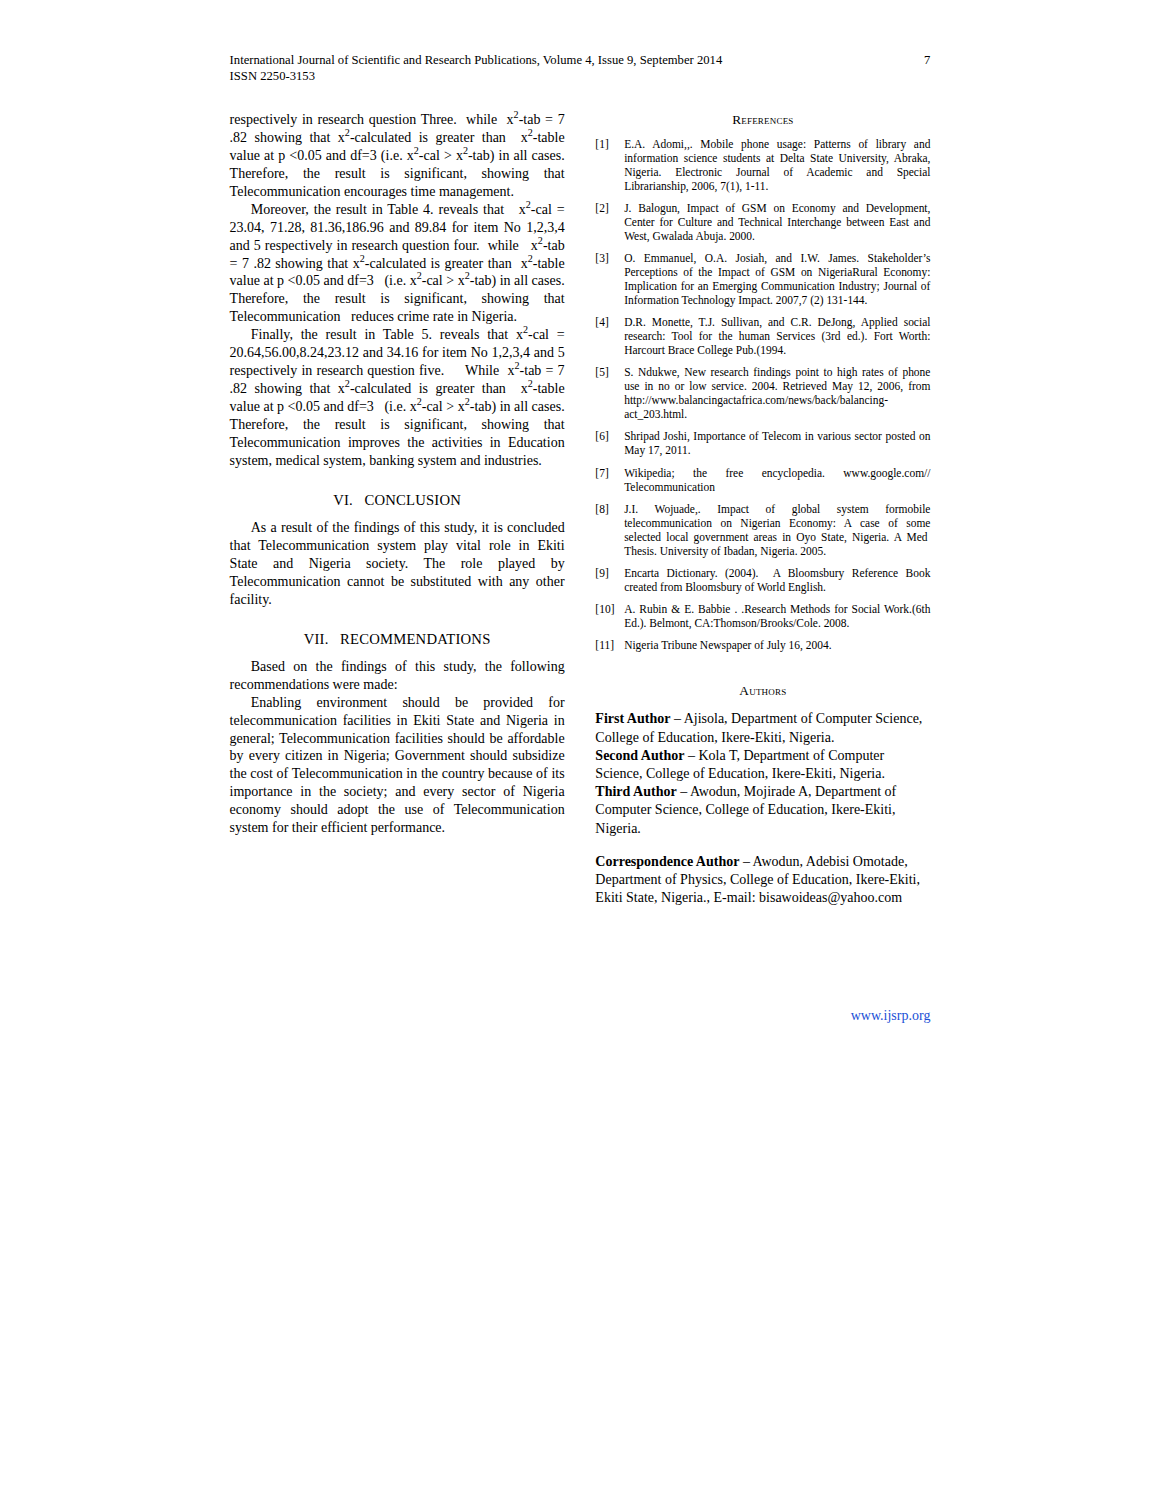International Journal of Scientific and Research Publications, Volume 4, Issue 9, September 2014
ISSN 2250-3153 7
respectively in research question Three. while x2-tab = 7 .82 showing that x2-calculated is greater than x2-table value at p <0.05 and df=3 (i.e. x2-cal > x2-tab) in all cases. Therefore, the result is significant, showing that Telecommunication encourages time management.
Moreover, the result in Table 4. reveals that x2-cal = 23.04, 71.28, 81.36,186.96 and 89.84 for item No 1,2,3,4 and 5 respectively in research question four. while x2-tab = 7 .82 showing that x2-calculated is greater than x2-table value at p <0.05 and df=3 (i.e. x2-cal > x2-tab) in all cases. Therefore, the result is significant, showing that Telecommunication reduces crime rate in Nigeria.
Finally, the result in Table 5. reveals that x2-cal = 20.64,56.00,8.24,23.12 and 34.16 for item No 1,2,3,4 and 5 respectively in research question five. While x2-tab = 7 .82 showing that x2-calculated is greater than x2-table value at p <0.05 and df=3 (i.e. x2-cal > x2-tab) in all cases. Therefore, the result is significant, showing that Telecommunication improves the activities in Education system, medical system, banking system and industries.
VI. CONCLUSION
As a result of the findings of this study, it is concluded that Telecommunication system play vital role in Ekiti State and Nigeria society. The role played by Telecommunication cannot be substituted with any other facility.
VII. RECOMMENDATIONS
Based on the findings of this study, the following recommendations were made:
Enabling environment should be provided for telecommunication facilities in Ekiti State and Nigeria in general; Telecommunication facilities should be affordable by every citizen in Nigeria; Government should subsidize the cost of Telecommunication in the country because of its importance in the society; and every sector of Nigeria economy should adopt the use of Telecommunication system for their efficient performance.
References
[1] E.A. Adomi,,. Mobile phone usage: Patterns of library and information science students at Delta State University, Abraka, Nigeria. Electronic Journal of Academic and Special Librarianship, 2006, 7(1), 1-11.
[2] J. Balogun, Impact of GSM on Economy and Development, Center for Culture and Technical Interchange between East and West, Gwalada Abuja. 2000.
[3] O. Emmanuel, O.A. Josiah, and I.W. James. Stakeholder’s Perceptions of the Impact of GSM on NigeriaRural Economy: Implication for an Emerging Communication Industry; Journal of Information Technology Impact. 2007,7 (2) 131-144.
[4] D.R. Monette, T.J. Sullivan, and C.R. DeJong, Applied social research: Tool for the human Services (3rd ed.). Fort Worth: Harcourt Brace College Pub.(1994.
[5] S. Ndukwe, New research findings point to high rates of phone use in no or low service. 2004. Retrieved May 12, 2006, from http://www.balancingactafrica.com/news/back/balancing-act_203.html.
[6] Shripad Joshi, Importance of Telecom in various sector posted on May 17, 2011.
[7] Wikipedia; the free encyclopedia. www.google.com// Telecommunication
[8] J.I. Wojuade,. Impact of global system formobile telecommunication on Nigerian Economy: A case of some selected local government areas in Oyo State, Nigeria. A Med Thesis. University of Ibadan, Nigeria. 2005.
[9] Encarta Dictionary. (2004). A Bloomsbury Reference Book created from Bloomsbury of World English.
[10] A. Rubin & E. Babbie . .Research Methods for Social Work.(6th Ed.). Belmont, CA:Thomson/Brooks/Cole. 2008.
[11] Nigeria Tribune Newspaper of July 16, 2004.
Authors
First Author – Ajisola, Department of Computer Science, College of Education, Ikere-Ekiti, Nigeria.
Second Author – Kola T, Department of Computer Science, College of Education, Ikere-Ekiti, Nigeria.
Third Author – Awodun, Mojirade A, Department of Computer Science, College of Education, Ikere-Ekiti, Nigeria.
Correspondence Author – Awodun, Adebisi Omotade, Department of Physics, College of Education, Ikere-Ekiti, Ekiti State, Nigeria., E-mail: bisawoideas@yahoo.com
www.ijsrp.org